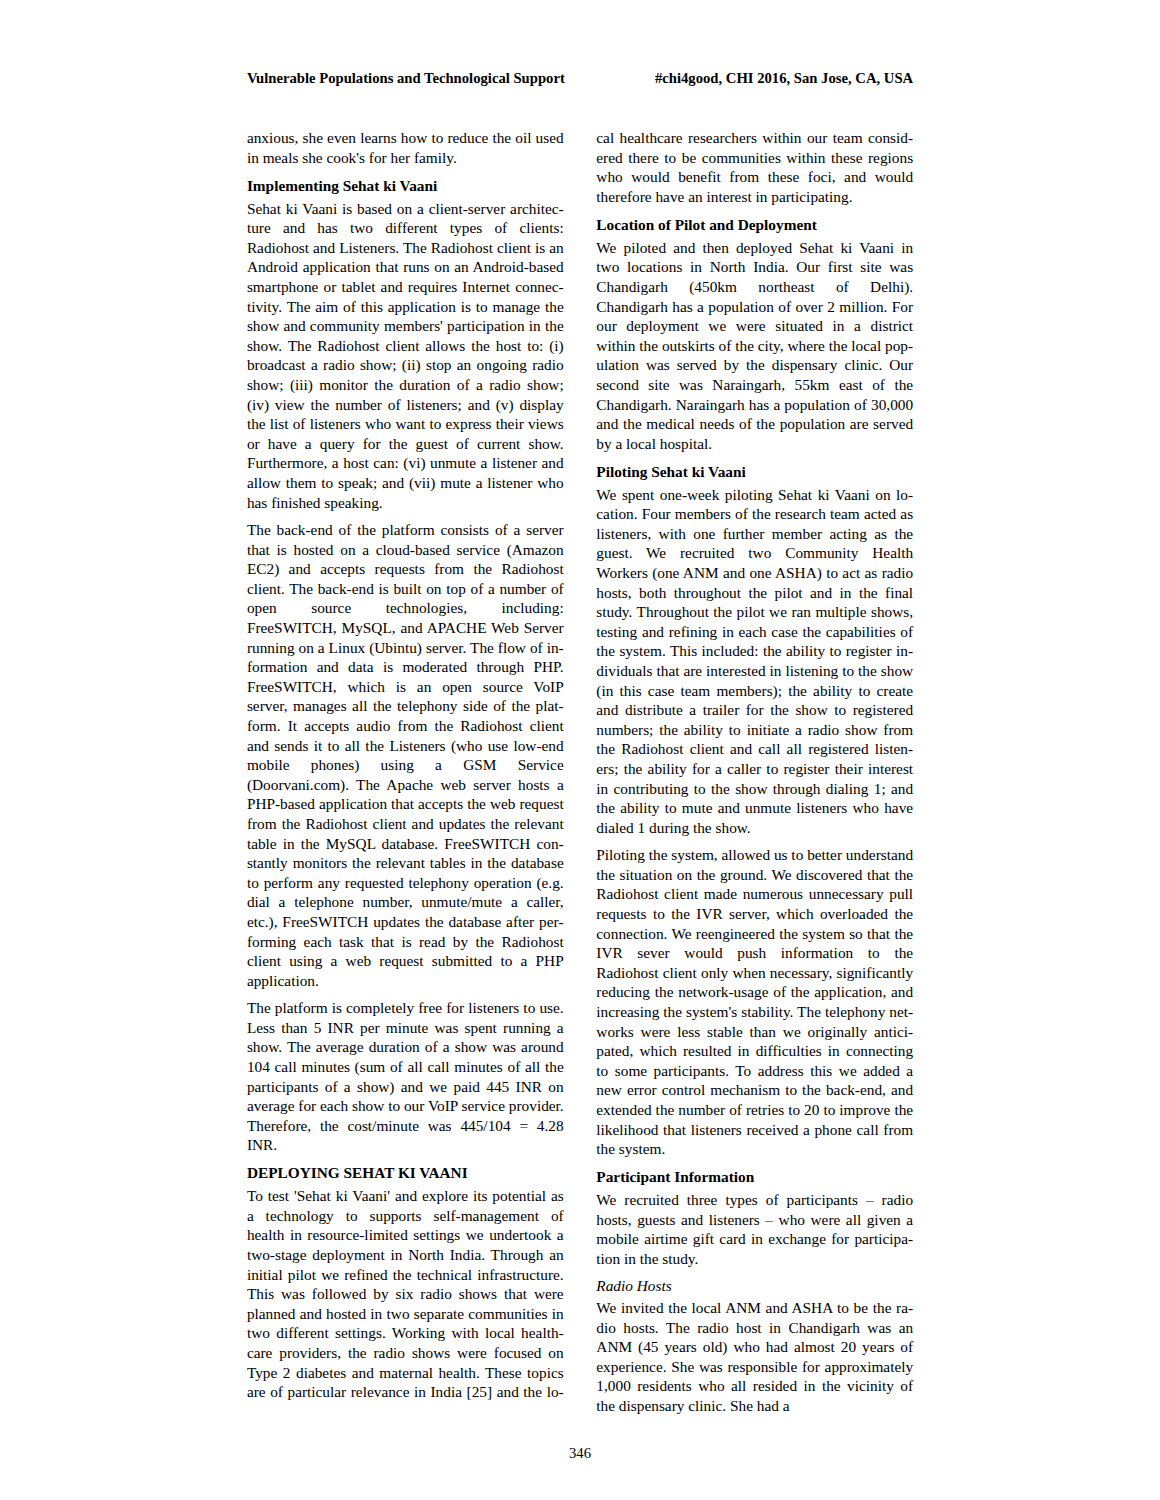Vulnerable Populations and Technological Support
#chi4good, CHI 2016, San Jose, CA, USA
anxious, she even learns how to reduce the oil used in meals she cook's for her family.
Implementing Sehat ki Vaani
Sehat ki Vaani is based on a client-server architecture and has two different types of clients: Radiohost and Listeners. The Radiohost client is an Android application that runs on an Android-based smartphone or tablet and requires Internet connectivity. The aim of this application is to manage the show and community members' participation in the show. The Radiohost client allows the host to: (i) broadcast a radio show; (ii) stop an ongoing radio show; (iii) monitor the duration of a radio show; (iv) view the number of listeners; and (v) display the list of listeners who want to express their views or have a query for the guest of current show. Furthermore, a host can: (vi) unmute a listener and allow them to speak; and (vii) mute a listener who has finished speaking.
The back-end of the platform consists of a server that is hosted on a cloud-based service (Amazon EC2) and accepts requests from the Radiohost client. The back-end is built on top of a number of open source technologies, including: FreeSWITCH, MySQL, and APACHE Web Server running on a Linux (Ubintu) server. The flow of information and data is moderated through PHP. FreeSWITCH, which is an open source VoIP server, manages all the telephony side of the platform. It accepts audio from the Radiohost client and sends it to all the Listeners (who use low-end mobile phones) using a GSM Service (Doorvani.com). The Apache web server hosts a PHP-based application that accepts the web request from the Radiohost client and updates the relevant table in the MySQL database. FreeSWITCH constantly monitors the relevant tables in the database to perform any requested telephony operation (e.g. dial a telephone number, unmute/mute a caller, etc.), FreeSWITCH updates the database after performing each task that is read by the Radiohost client using a web request submitted to a PHP application.
The platform is completely free for listeners to use. Less than 5 INR per minute was spent running a show. The average duration of a show was around 104 call minutes (sum of all call minutes of all the participants of a show) and we paid 445 INR on average for each show to our VoIP service provider. Therefore, the cost/minute was 445/104 = 4.28 INR.
Deploying Sehat ki Vaani
To test 'Sehat ki Vaani' and explore its potential as a technology to supports self-management of health in resource-limited settings we undertook a two-stage deployment in North India. Through an initial pilot we refined the technical infrastructure. This was followed by six radio shows that were planned and hosted in two separate communities in two different settings. Working with local healthcare providers, the radio shows were focused on Type 2 diabetes and maternal health. These topics are of particular relevance in India [25] and the local healthcare researchers within our team considered there to be communities within these regions who would benefit from these foci, and would therefore have an interest in participating.
Location of Pilot and Deployment
We piloted and then deployed Sehat ki Vaani in two locations in North India. Our first site was Chandigarh (450km northeast of Delhi). Chandigarh has a population of over 2 million. For our deployment we were situated in a district within the outskirts of the city, where the local population was served by the dispensary clinic. Our second site was Naraingarh, 55km east of the Chandigarh. Naraingarh has a population of 30,000 and the medical needs of the population are served by a local hospital.
Piloting Sehat ki Vaani
We spent one-week piloting Sehat ki Vaani on location. Four members of the research team acted as listeners, with one further member acting as the guest. We recruited two Community Health Workers (one ANM and one ASHA) to act as radio hosts, both throughout the pilot and in the final study. Throughout the pilot we ran multiple shows, testing and refining in each case the capabilities of the system. This included: the ability to register individuals that are interested in listening to the show (in this case team members); the ability to create and distribute a trailer for the show to registered numbers; the ability to initiate a radio show from the Radiohost client and call all registered listeners; the ability for a caller to register their interest in contributing to the show through dialing 1; and the ability to mute and unmute listeners who have dialed 1 during the show.
Piloting the system, allowed us to better understand the situation on the ground. We discovered that the Radiohost client made numerous unnecessary pull requests to the IVR server, which overloaded the connection. We reengineered the system so that the IVR sever would push information to the Radiohost client only when necessary, significantly reducing the network-usage of the application, and increasing the system's stability. The telephony networks were less stable than we originally anticipated, which resulted in difficulties in connecting to some participants. To address this we added a new error control mechanism to the back-end, and extended the number of retries to 20 to improve the likelihood that listeners received a phone call from the system.
Participant Information
We recruited three types of participants – radio hosts, guests and listeners – who were all given a mobile airtime gift card in exchange for participation in the study.
Radio Hosts
We invited the local ANM and ASHA to be the radio hosts. The radio host in Chandigarh was an ANM (45 years old) who had almost 20 years of experience. She was responsible for approximately 1,000 residents who all resided in the vicinity of the dispensary clinic. She had a
346